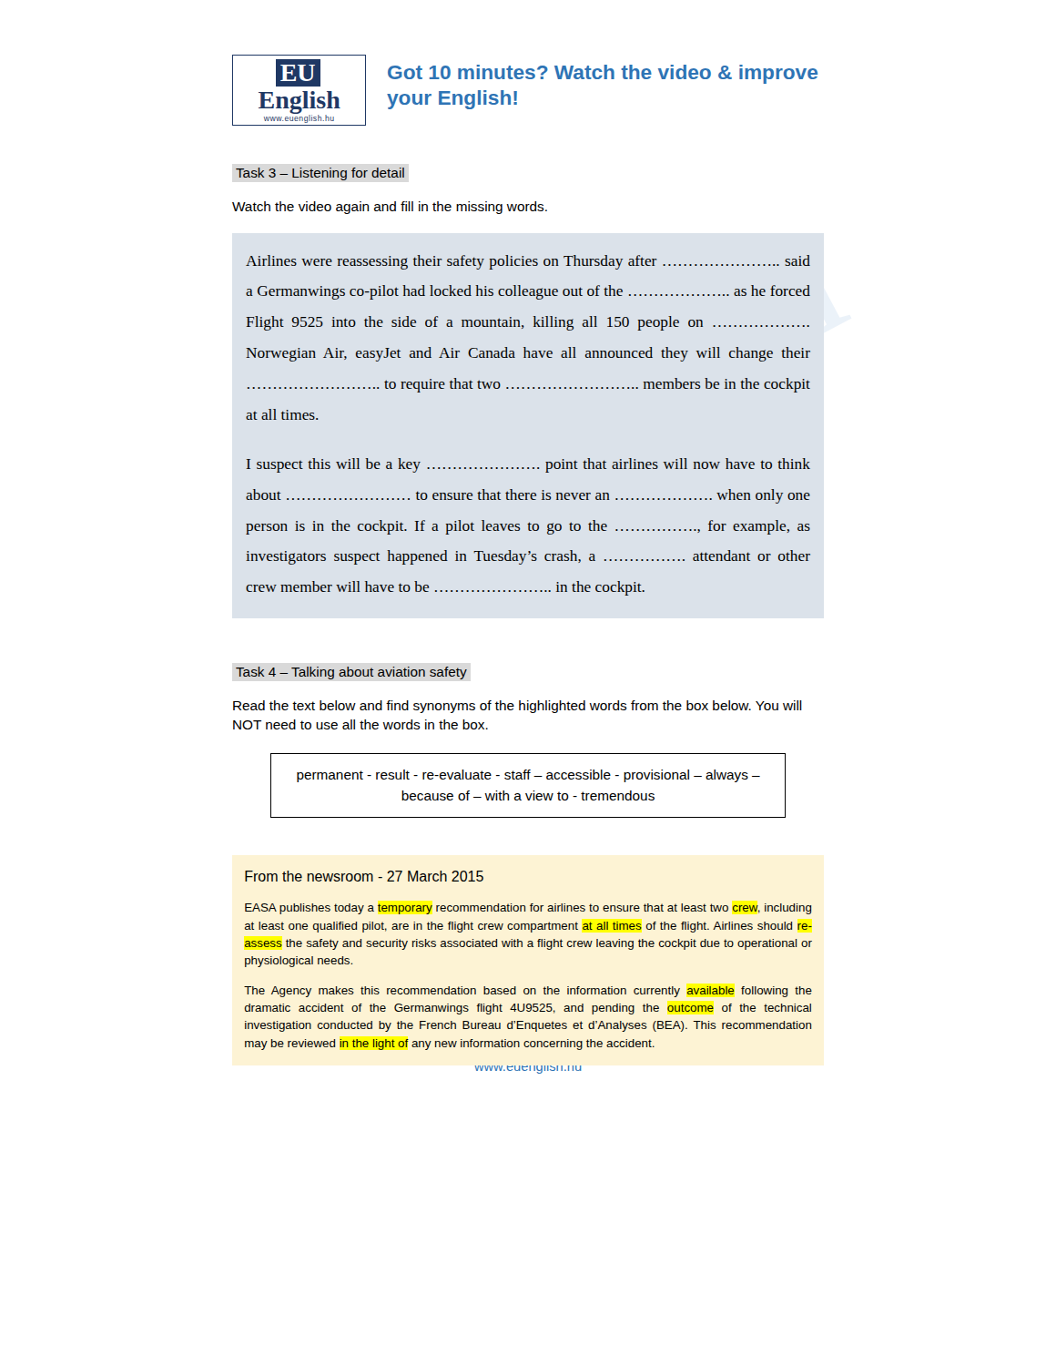euenglish
EUEnglish
www.euenglish.hu
Got 10 minutes? Watch the video & improve your English!
Task 3 – Listening for detail
Watch the video again and fill in the missing words.
Airlines were reassessing their safety policies on Thursday after ………………….. said a Germanwings co-pilot had locked his colleague out of the ……………….. as he forced Flight 9525 into the side of a mountain, killing all 150 people on ………………. Norwegian Air, easyJet and Air Canada have all announced they will change their …………………….. to require that two …………………….. members be in the cockpit at all times.
I suspect this will be a key …………………. point that airlines will now have to think about …………………… to ensure that there is never an ………………. when only one person is in the cockpit. If a pilot leaves to go to the ……………., for example, as investigators suspect happened in Tuesday’s crash, a ……………. attendant or other crew member will have to be ………………….. in the cockpit.
Task 4 – Talking about aviation safety
Read the text below and find synonyms of the highlighted words from the box below. You will NOT need to use all the words in the box.
permanent - result - re-evaluate - staff – accessible - provisional – always – because of – with a view to - tremendous
From the newsroom - 27 March 2015
EASA publishes today a temporary recommendation for airlines to ensure that at least two crew, including at least one qualified pilot, are in the flight crew compartment at all times of the flight. Airlines should re-assess the safety and security risks associated with a flight crew leaving the cockpit due to operational or physiological needs.
The Agency makes this recommendation based on the information currently available following the dramatic accident of the Germanwings flight 4U9525, and pending the outcome of the technical investigation conducted by the French Bureau d’Enquetes et d’Analyses (BEA). This recommendation may be reviewed in the light of any new information concerning the accident.
2
Tasks and activities © developed by Anna Trebits & Marta Fischer, 2015
www.euenglish.hu